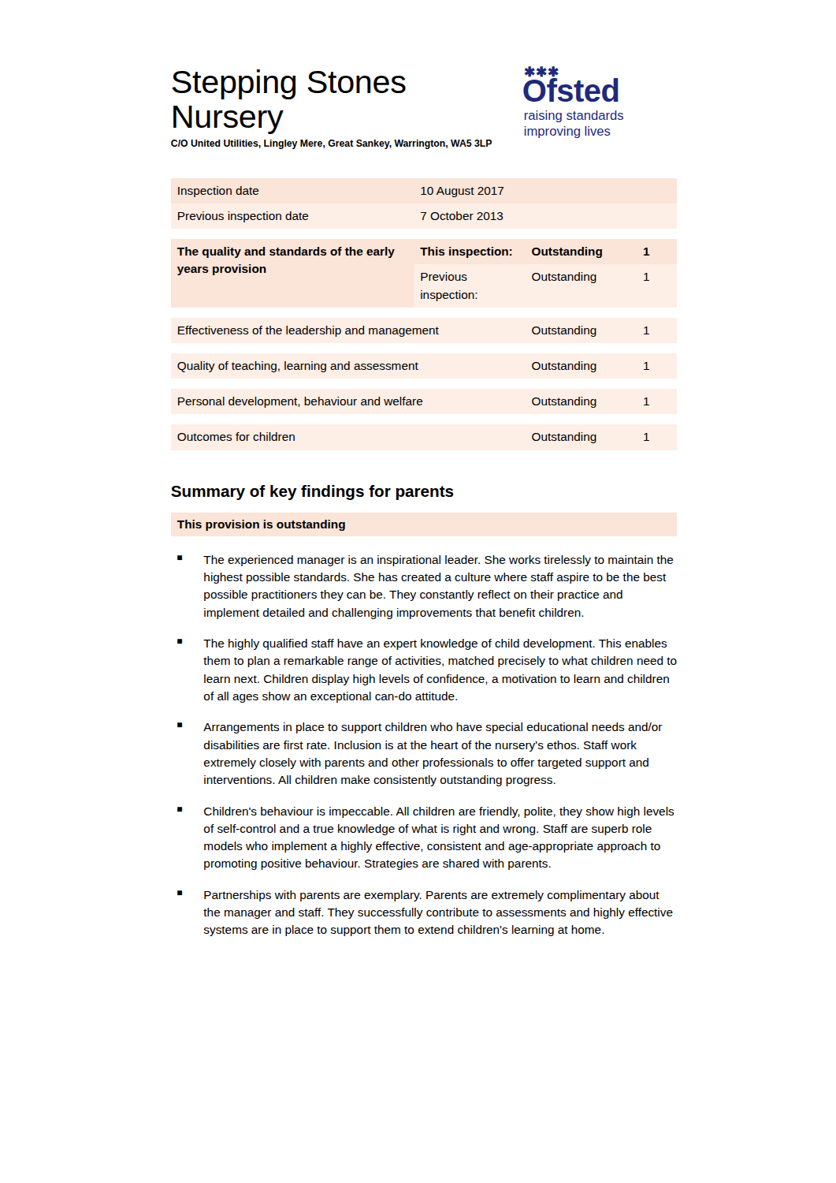Stepping Stones Nursery
C/O United Utilities, Lingley Mere, Great Sankey, Warrington, WA5 3LP
✱✱✱
Ofsted
raising standards
improving lives
| Inspection date | 10 August 2017 | | |
| Previous inspection date | 7 October 2013 | | |
| The quality and standards of the early years provision | This inspection: | Outstanding | 1 |
| Previous inspection: | Outstanding | 1 |
| Effectiveness of the leadership and management | Outstanding | 1 |
| Quality of teaching, learning and assessment | Outstanding | 1 |
| Personal development, behaviour and welfare | Outstanding | 1 |
| Outcomes for children | Outstanding | 1 |
Summary of key findings for parents
This provision is outstanding
The experienced manager is an inspirational leader. She works tirelessly to maintain the highest possible standards. She has created a culture where staff aspire to be the best possible practitioners they can be. They constantly reflect on their practice and implement detailed and challenging improvements that benefit children.
The highly qualified staff have an expert knowledge of child development. This enables them to plan a remarkable range of activities, matched precisely to what children need to learn next. Children display high levels of confidence, a motivation to learn and children of all ages show an exceptional can-do attitude.
Arrangements in place to support children who have special educational needs and/or disabilities are first rate. Inclusion is at the heart of the nursery's ethos. Staff work extremely closely with parents and other professionals to offer targeted support and interventions. All children make consistently outstanding progress.
Children's behaviour is impeccable. All children are friendly, polite, they show high levels of self-control and a true knowledge of what is right and wrong. Staff are superb role models who implement a highly effective, consistent and age-appropriate approach to promoting positive behaviour. Strategies are shared with parents.
Partnerships with parents are exemplary. Parents are extremely complimentary about the manager and staff. They successfully contribute to assessments and highly effective systems are in place to support them to extend children's learning at home.